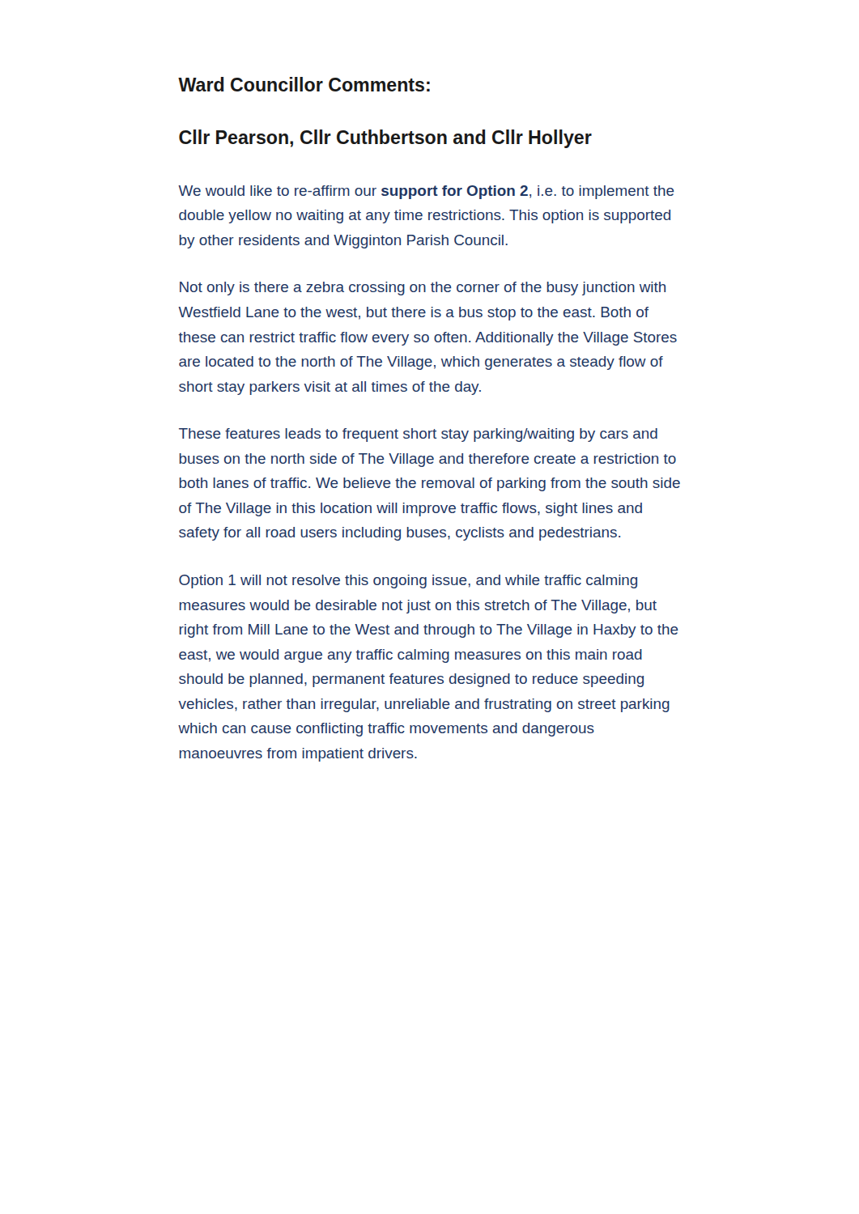Ward Councillor Comments:
Cllr Pearson, Cllr Cuthbertson and Cllr Hollyer
We would like to re-affirm our support for Option 2, i.e. to implement the double yellow no waiting at any time restrictions. This option is supported by other residents and Wigginton Parish Council.
Not only is there a zebra crossing on the corner of the busy junction with Westfield Lane to the west, but there is a bus stop to the east. Both of these can restrict traffic flow every so often. Additionally the Village Stores are located to the north of The Village, which generates a steady flow of short stay parkers visit at all times of the day.
These features leads to frequent short stay parking/waiting by cars and buses on the north side of The Village and therefore create a restriction to both lanes of traffic. We believe the removal of parking from the south side of The Village in this location will improve traffic flows, sight lines and safety for all road users including buses, cyclists and pedestrians.
Option 1 will not resolve this ongoing issue, and while traffic calming measures would be desirable not just on this stretch of The Village, but right from Mill Lane to the West and through to The Village in Haxby to the east, we would argue any traffic calming measures on this main road should be planned, permanent features designed to reduce speeding vehicles, rather than irregular, unreliable and frustrating on street parking which can cause conflicting traffic movements and dangerous manoeuvres from impatient drivers.